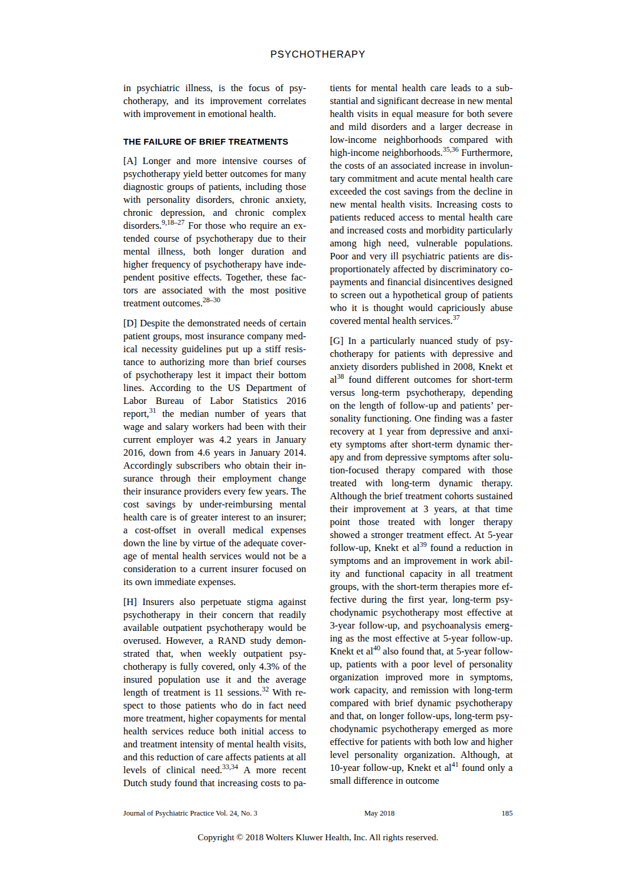PSYCHOTHERAPY
in psychiatric illness, is the focus of psychotherapy, and its improvement correlates with improvement in emotional health.
THE FAILURE OF BRIEF TREATMENTS
[A] Longer and more intensive courses of psychotherapy yield better outcomes for many diagnostic groups of patients, including those with personality disorders, chronic anxiety, chronic depression, and chronic complex disorders.9,18–27 For those who require an extended course of psychotherapy due to their mental illness, both longer duration and higher frequency of psychotherapy have independent positive effects. Together, these factors are associated with the most positive treatment outcomes.28–30
[D] Despite the demonstrated needs of certain patient groups, most insurance company medical necessity guidelines put up a stiff resistance to authorizing more than brief courses of psychotherapy lest it impact their bottom lines. According to the US Department of Labor Bureau of Labor Statistics 2016 report,31 the median number of years that wage and salary workers had been with their current employer was 4.2 years in January 2016, down from 4.6 years in January 2014. Accordingly subscribers who obtain their insurance through their employment change their insurance providers every few years. The cost savings by under-reimbursing mental health care is of greater interest to an insurer; a cost-offset in overall medical expenses down the line by virtue of the adequate coverage of mental health services would not be a consideration to a current insurer focused on its own immediate expenses.
[H] Insurers also perpetuate stigma against psychotherapy in their concern that readily available outpatient psychotherapy would be overused. However, a RAND study demonstrated that, when weekly outpatient psychotherapy is fully covered, only 4.3% of the insured population use it and the average length of treatment is 11 sessions.32 With respect to those patients who do in fact need more treatment, higher copayments for mental health services reduce both initial access to and treatment intensity of mental health visits, and this reduction of care affects patients at all levels of clinical need.33,34 A more recent Dutch study found that increasing costs to patients for mental health care leads to a substantial and significant decrease in new mental health visits in equal measure for both severe and mild disorders and a larger decrease in low-income neighborhoods compared with high-income neighborhoods.35,36 Furthermore, the costs of an associated increase in involuntary commitment and acute mental health care exceeded the cost savings from the decline in new mental health visits. Increasing costs to patients reduced access to mental health care and increased costs and morbidity particularly among high need, vulnerable populations. Poor and very ill psychiatric patients are disproportionately affected by discriminatory copayments and financial disincentives designed to screen out a hypothetical group of patients who it is thought would capriciously abuse covered mental health services.37
[G] In a particularly nuanced study of psychotherapy for patients with depressive and anxiety disorders published in 2008, Knekt et al38 found different outcomes for short-term versus long-term psychotherapy, depending on the length of follow-up and patients’ personality functioning. One finding was a faster recovery at 1 year from depressive and anxiety symptoms after short-term dynamic therapy and from depressive symptoms after solution-focused therapy compared with those treated with long-term dynamic therapy. Although the brief treatment cohorts sustained their improvement at 3 years, at that time point those treated with longer therapy showed a stronger treatment effect. At 5-year follow-up, Knekt et al39 found a reduction in symptoms and an improvement in work ability and functional capacity in all treatment groups, with the short-term therapies more effective during the first year, long-term psychodynamic psychotherapy most effective at 3-year follow-up, and psychoanalysis emerging as the most effective at 5-year follow-up. Knekt et al40 also found that, at 5-year follow-up, patients with a poor level of personality organization improved more in symptoms, work capacity, and remission with long-term compared with brief dynamic psychotherapy and that, on longer follow-ups, long-term psychodynamic psychotherapy emerged as more effective for patients with both low and higher level personality organization. Although, at 10-year follow-up, Knekt et al41 found only a small difference in outcome
Journal of Psychiatric Practice Vol. 24, No. 3
May 2018
185
Copyright © 2018 Wolters Kluwer Health, Inc. All rights reserved.